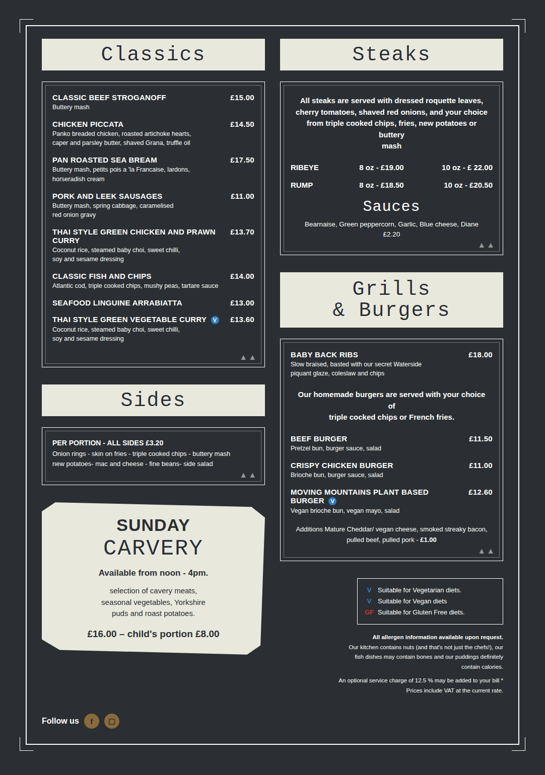Classics
CLASSIC BEEF STROGANOFF £15.00
Buttery mash
CHICKEN PICCATA £14.50
Panko breaded chicken, roasted artichoke hearts,
caper and parsley butter, shaved Grana, truffle oil
PAN ROASTED SEA BREAM £17.50
Buttery mash, petits pois a 'la Francaise, lardons,
horseradish cream
PORK AND LEEK SAUSAGES £11.00
Buttery mash, spring cabbage, caramelised
red onion gravy
THAI STYLE GREEN CHICKEN AND PRAWN CURRY £13.70
Coconut rice, steamed baby choi, sweet chilli,
soy and sesame dressing
CLASSIC FISH AND CHIPS £14.00
Atlantic cod, triple cooked chips, mushy peas, tartare sauce
SEAFOOD LINGUINE ARRABIATTA £13.00
THAI STYLE GREEN VEGETABLE CURRY V £13.60
Coconut rice, steamed baby choi, sweet chilli,
soy and sesame dressing
▲▲
Sides
PER PORTION - ALL SIDES £3.20
Onion rings - skin on fries - triple cooked chips - buttery mash
new potatoes- mac and cheese - fine beans- side salad
▲▲
✦ ✦ ✦ ✦ ✦
SUNDAY
CARVERY
Available from noon - 4pm.
selection of cavery meats,
seasonal vegetables, Yorkshire
puds and roast potatoes.
£16.00 – child's portion £8.00
Steaks
All steaks are served with dressed roquette leaves,
cherry tomatoes, shaved red onions, and your choice
from triple cooked chips, fries, new potatoes or buttery
mash
RIBEYE 8 oz - £19.00 10 oz - £ 22.00
RUMP 8 oz - £18.50 10 oz - £20.50
Sauces
Bearnaise, Green peppercorn, Garlic, Blue cheese, Diane
£2.20
▲▲
Grills
& Burgers
BABY BACK RIBS £18.00
Slow braised, basted with our secret Waterside
piquant glaze, coleslaw and chips
Our homemade burgers are served with your choice of
triple cocked chips or French fries.
BEEF BURGER £11.50
Pretzel bun, burger sauce, salad
CRISPY CHICKEN BURGER £11.00
Brioche bun, burger sauce, salad
MOVING MOUNTAINS PLANT BASED BURGER V £12.60
Vegan brioche bun, vegan mayo, salad
Additions Mature Cheddar/ vegan cheese, smoked streaky bacon,
pulled beef, pulled pork - £1.00
▲▲
VSuitable for Vegetarian diets.
VSuitable for Vegan diets
GF Suitable for Gluten Free diets.
All allergen information available upon request.
Our kitchen contains nuts (and that's not just the chefs!), our
fish dishes may contain bones and our puddings definitely
contain calories.
An optional service charge of 12.5 % may be added to your bill *
Prices include VAT at the current rate.
Follow us f ▢